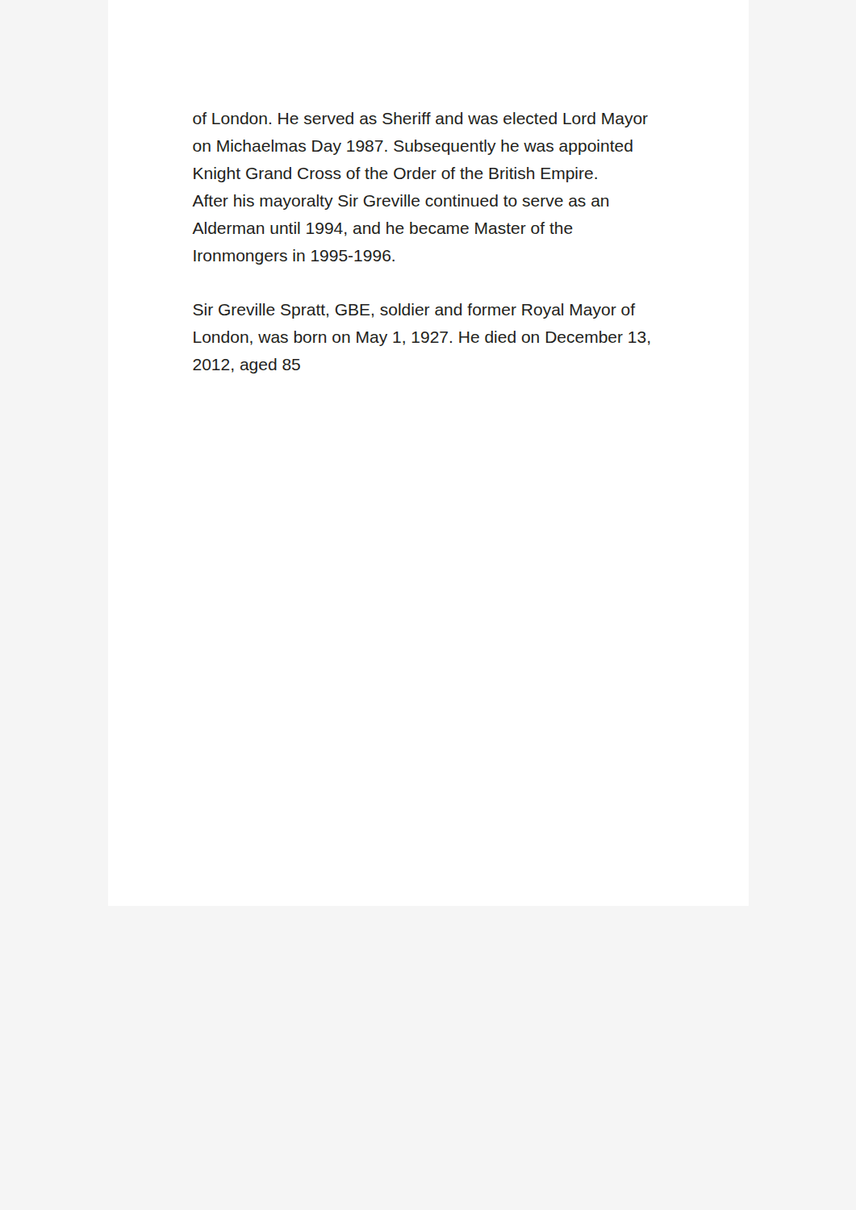of London. He served as Sheriff and was elected Lord Mayor on Michaelmas Day 1987. Subsequently he was appointed Knight Grand Cross of the Order of the British Empire.
After his mayoralty Sir Greville continued to serve as an Alderman until 1994, and he became Master of the Ironmongers in 1995-1996.
Sir Greville Spratt, GBE, soldier and former Royal Mayor of London, was born on May 1, 1927. He died on December 13, 2012, aged 85